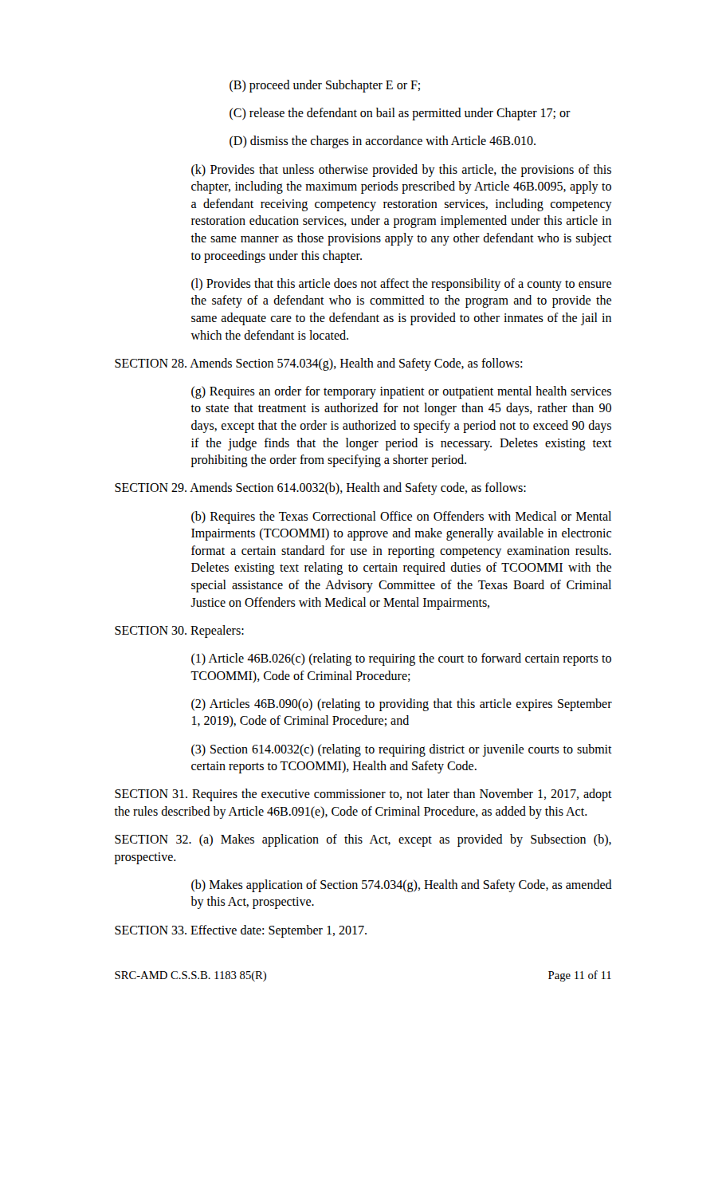(B) proceed under Subchapter E or F;
(C) release the defendant on bail as permitted under Chapter 17; or
(D) dismiss the charges in accordance with Article 46B.010.
(k) Provides that unless otherwise provided by this article, the provisions of this chapter, including the maximum periods prescribed by Article 46B.0095, apply to a defendant receiving competency restoration services, including competency restoration education services, under a program implemented under this article in the same manner as those provisions apply to any other defendant who is subject to proceedings under this chapter.
(l) Provides that this article does not affect the responsibility of a county to ensure the safety of a defendant who is committed to the program and to provide the same adequate care to the defendant as is provided to other inmates of the jail in which the defendant is located.
SECTION 28. Amends Section 574.034(g), Health and Safety Code, as follows:
(g) Requires an order for temporary inpatient or outpatient mental health services to state that treatment is authorized for not longer than 45 days, rather than 90 days, except that the order is authorized to specify a period not to exceed 90 days if the judge finds that the longer period is necessary. Deletes existing text prohibiting the order from specifying a shorter period.
SECTION 29. Amends Section 614.0032(b), Health and Safety code, as follows:
(b) Requires the Texas Correctional Office on Offenders with Medical or Mental Impairments (TCOOMMI) to approve and make generally available in electronic format a certain standard for use in reporting competency examination results. Deletes existing text relating to certain required duties of TCOOMMI with the special assistance of the Advisory Committee of the Texas Board of Criminal Justice on Offenders with Medical or Mental Impairments,
SECTION 30. Repealers:
(1) Article 46B.026(c) (relating to requiring the court to forward certain reports to TCOOMMI), Code of Criminal Procedure;
(2) Articles 46B.090(o) (relating to providing that this article expires September 1, 2019), Code of Criminal Procedure; and
(3) Section 614.0032(c) (relating to requiring district or juvenile courts to submit certain reports to TCOOMMI), Health and Safety Code.
SECTION 31. Requires the executive commissioner to, not later than November 1, 2017, adopt the rules described by Article 46B.091(e), Code of Criminal Procedure, as added by this Act.
SECTION 32. (a) Makes application of this Act, except as provided by Subsection (b), prospective.
(b) Makes application of Section 574.034(g), Health and Safety Code, as amended by this Act, prospective.
SECTION 33. Effective date: September 1, 2017.
SRC-AMD C.S.S.B. 1183 85(R)
Page 11 of 11